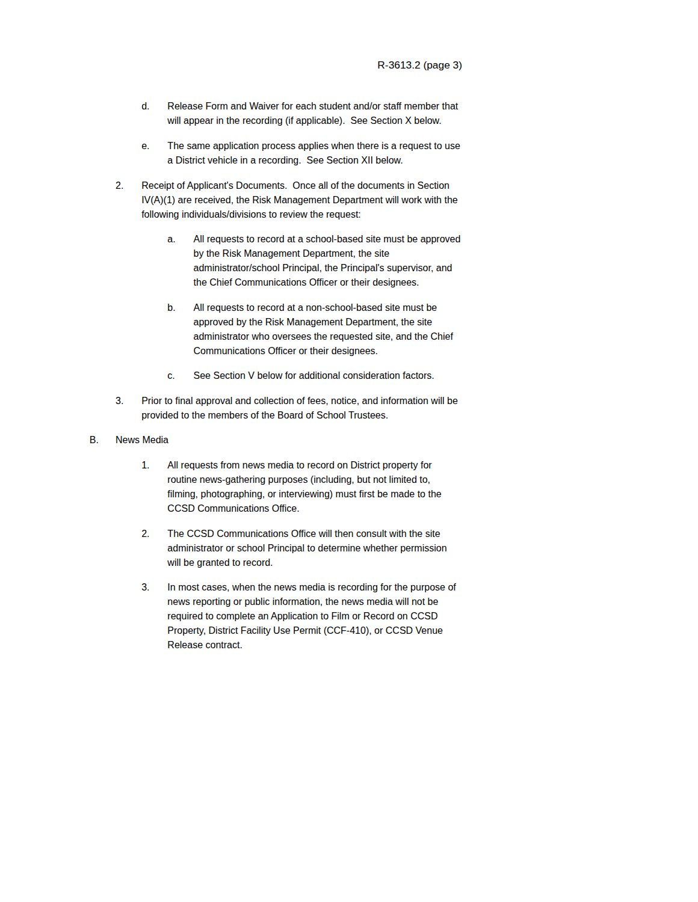R-3613.2 (page 3)
d. Release Form and Waiver for each student and/or staff member that will appear in the recording (if applicable). See Section X below.
e. The same application process applies when there is a request to use a District vehicle in a recording. See Section XII below.
2. Receipt of Applicant's Documents. Once all of the documents in Section IV(A)(1) are received, the Risk Management Department will work with the following individuals/divisions to review the request:
a. All requests to record at a school-based site must be approved by the Risk Management Department, the site administrator/school Principal, the Principal's supervisor, and the Chief Communications Officer or their designees.
b. All requests to record at a non-school-based site must be approved by the Risk Management Department, the site administrator who oversees the requested site, and the Chief Communications Officer or their designees.
c. See Section V below for additional consideration factors.
3. Prior to final approval and collection of fees, notice, and information will be provided to the members of the Board of School Trustees.
B. News Media
1. All requests from news media to record on District property for routine news-gathering purposes (including, but not limited to, filming, photographing, or interviewing) must first be made to the CCSD Communications Office.
2. The CCSD Communications Office will then consult with the site administrator or school Principal to determine whether permission will be granted to record.
3. In most cases, when the news media is recording for the purpose of news reporting or public information, the news media will not be required to complete an Application to Film or Record on CCSD Property, District Facility Use Permit (CCF-410), or CCSD Venue Release contract.